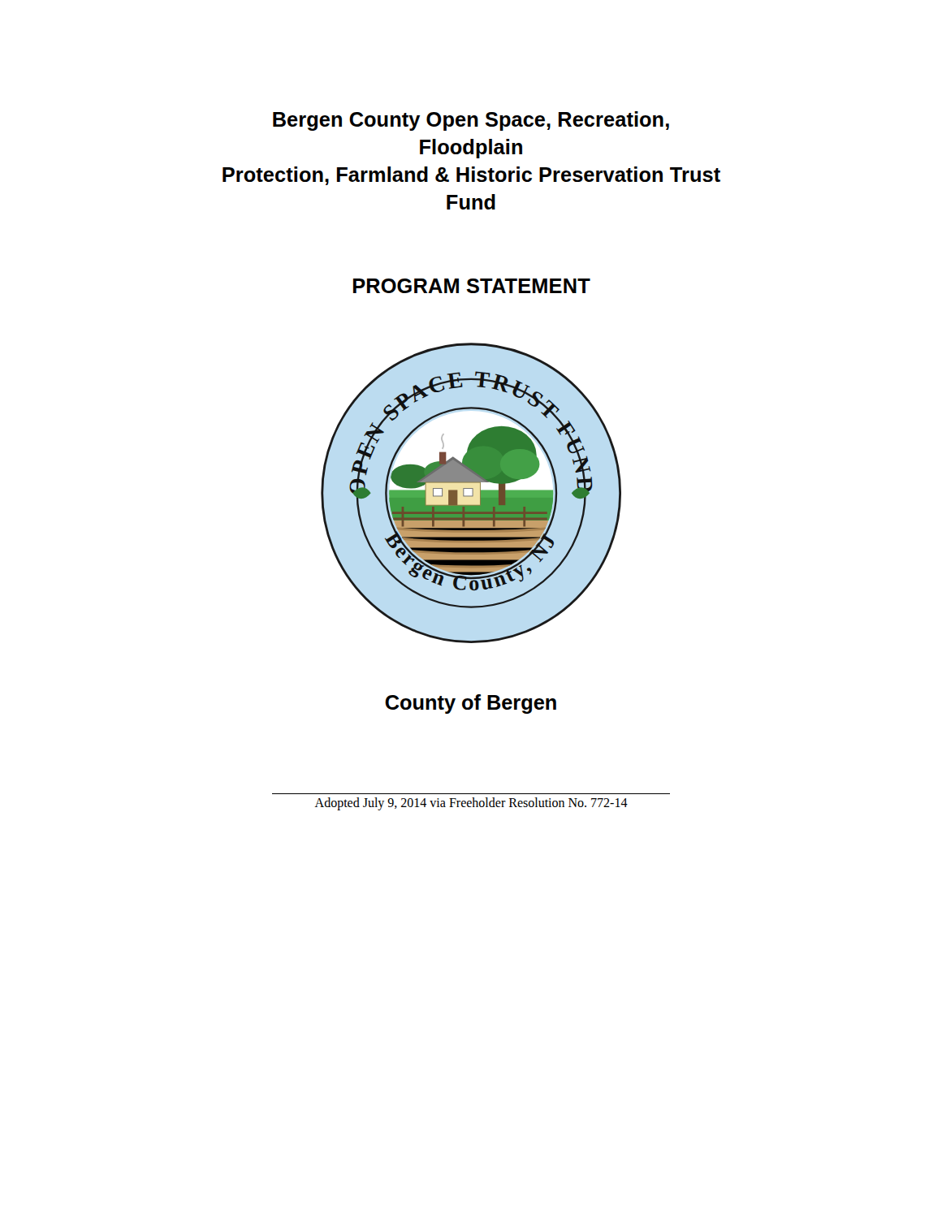Bergen County Open Space, Recreation, Floodplain
Protection, Farmland & Historic Preservation Trust Fund
PROGRAM STATEMENT
OPEN SPACE TRUST FUND Bergen County, NJ
County of Bergen
Adopted July 9, 2014 via Freeholder Resolution No. 772-14